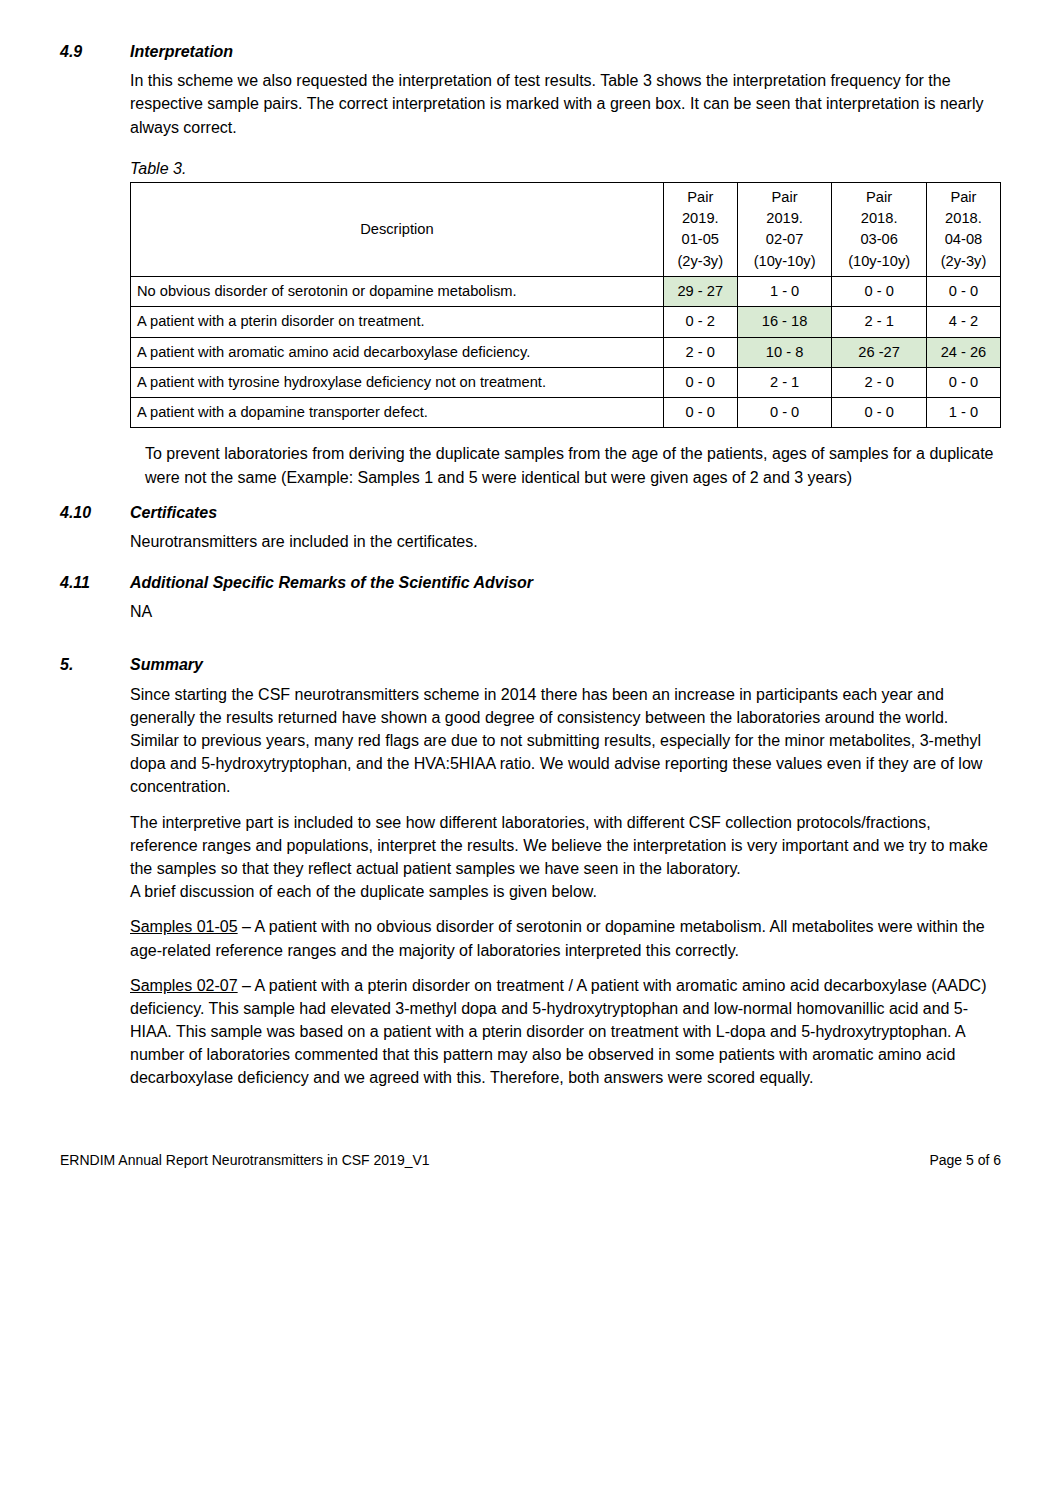4.9 Interpretation
In this scheme we also requested the interpretation of test results. Table 3 shows the interpretation frequency for the respective sample pairs. The correct interpretation is marked with a green box. It can be seen that interpretation is nearly always correct.
Table 3.
| Description | Pair 2019. 01-05 (2y-3y) | Pair 2019. 02-07 (10y-10y) | Pair 2018. 03-06 (10y-10y) | Pair 2018. 04-08 (2y-3y) |
| --- | --- | --- | --- | --- |
| No obvious disorder of serotonin or dopamine metabolism. | 29 - 27 | 1 - 0 | 0 - 0 | 0 - 0 |
| A patient with a pterin disorder on treatment. | 0 - 2 | 16 - 18 | 2 - 1 | 4 - 2 |
| A patient with aromatic amino acid decarboxylase deficiency. | 2 - 0 | 10 - 8 | 26 -27 | 24 - 26 |
| A patient with tyrosine hydroxylase deficiency not on treatment. | 0 - 0 | 2 - 1 | 2 - 0 | 0 - 0 |
| A patient with a dopamine transporter defect. | 0 - 0 | 0 - 0 | 0 - 0 | 1 - 0 |
To prevent laboratories from deriving the duplicate samples from the age of the patients, ages of samples for a duplicate were not the same (Example: Samples 1 and 5 were identical but were given ages of 2 and 3 years)
4.10 Certificates
Neurotransmitters are included in the certificates.
4.11 Additional Specific Remarks of the Scientific Advisor
NA
5. Summary
Since starting the CSF neurotransmitters scheme in 2014 there has been an increase in participants each year and generally the results returned have shown a good degree of consistency between the laboratories around the world. Similar to previous years, many red flags are due to not submitting results, especially for the minor metabolites, 3-methyl dopa and 5-hydroxytryptophan, and the HVA:5HIAA ratio. We would advise reporting these values even if they are of low concentration.
The interpretive part is included to see how different laboratories, with different CSF collection protocols/fractions, reference ranges and populations, interpret the results. We believe the interpretation is very important and we try to make the samples so that they reflect actual patient samples we have seen in the laboratory.
A brief discussion of each of the duplicate samples is given below.
Samples 01-05 – A patient with no obvious disorder of serotonin or dopamine metabolism. All metabolites were within the age-related reference ranges and the majority of laboratories interpreted this correctly.
Samples 02-07 – A patient with a pterin disorder on treatment / A patient with aromatic amino acid decarboxylase (AADC) deficiency. This sample had elevated 3-methyl dopa and 5-hydroxytryptophan and low-normal homovanillic acid and 5-HIAA. This sample was based on a patient with a pterin disorder on treatment with L-dopa and 5-hydroxytryptophan. A number of laboratories commented that this pattern may also be observed in some patients with aromatic amino acid decarboxylase deficiency and we agreed with this. Therefore, both answers were scored equally.
ERNDIM Annual Report Neurotransmitters in CSF 2019_V1 Page 5 of 6